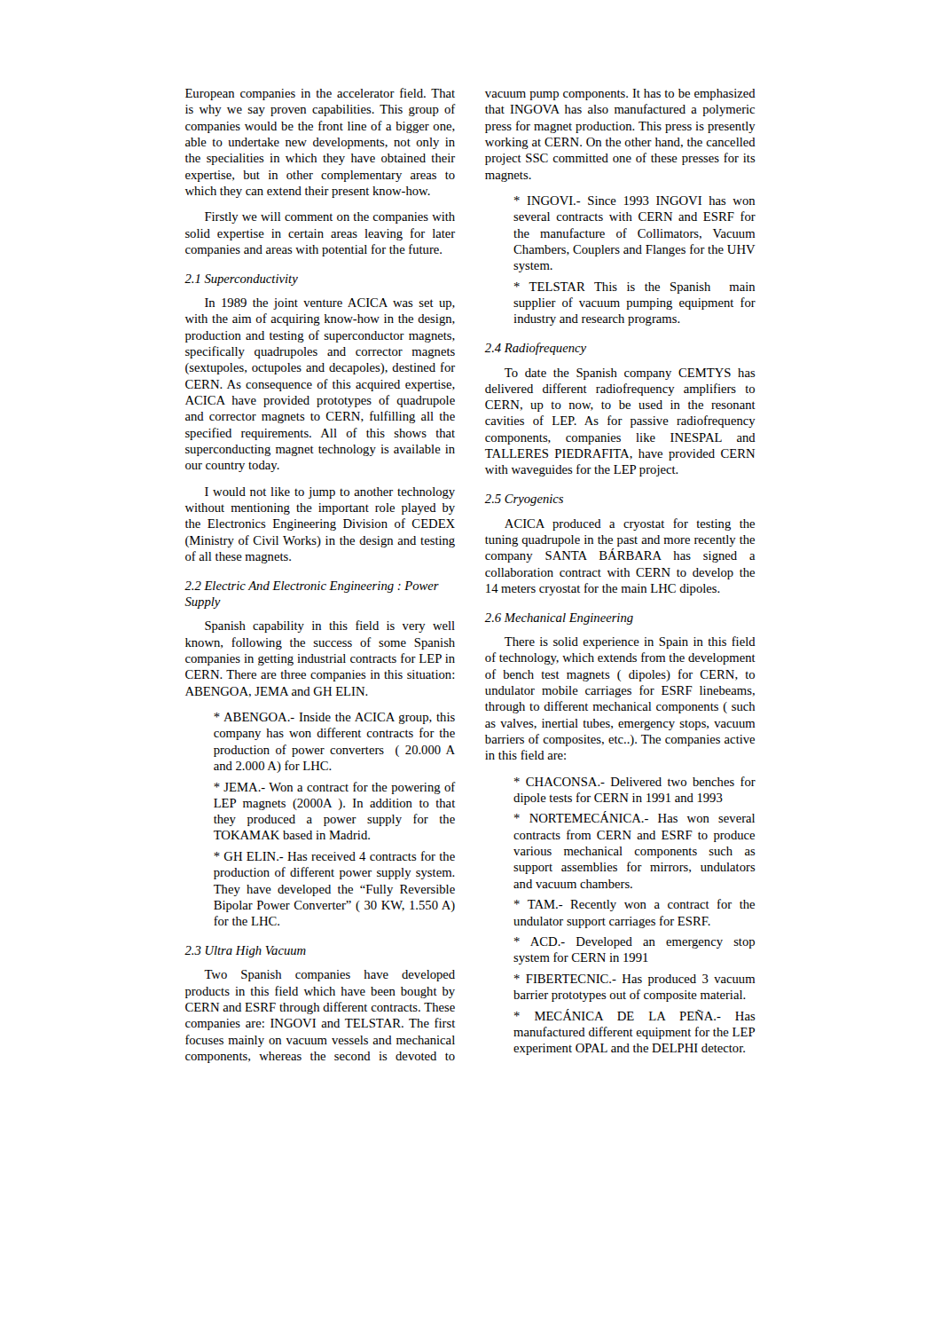European companies in the accelerator field. That is why we say proven capabilities. This group of companies would be the front line of a bigger one, able to undertake new developments, not only in the specialities in which they have obtained their expertise, but in other complementary areas to which they can extend their present know-how.
Firstly we will comment on the companies with solid expertise in certain areas leaving for later companies and areas with potential for the future.
2.1 Superconductivity
In 1989 the joint venture ACICA was set up, with the aim of acquiring know-how in the design, production and testing of superconductor magnets, specifically quadrupoles and corrector magnets (sextupoles, octupoles and decapoles), destined for CERN. As consequence of this acquired expertise, ACICA have provided prototypes of quadrupole and corrector magnets to CERN, fulfilling all the specified requirements. All of this shows that superconducting magnet technology is available in our country today.
I would not like to jump to another technology without mentioning the important role played by the Electronics Engineering Division of CEDEX (Ministry of Civil Works) in the design and testing of all these magnets.
2.2 Electric And Electronic Engineering : Power Supply
Spanish capability in this field is very well known, following the success of some Spanish companies in getting industrial contracts for LEP in CERN. There are three companies in this situation: ABENGOA, JEMA and GH ELIN.
* ABENGOA.- Inside the ACICA group, this company has won different contracts for the production of power converters ( 20.000 A and 2.000 A) for LHC.
* JEMA.- Won a contract for the powering of LEP magnets (2000A ). In addition to that they produced a power supply for the TOKAMAK based in Madrid.
* GH ELIN.- Has received 4 contracts for the production of different power supply system. They have developed the “Fully Reversible Bipolar Power Converter” ( 30 KW, 1.550 A) for the LHC.
2.3 Ultra High Vacuum
Two Spanish companies have developed products in this field which have been bought by CERN and ESRF through different contracts. These companies are: INGOVI and TELSTAR. The first focuses mainly on vacuum vessels and mechanical components, whereas the second is devoted to vacuum pump components. It has to be emphasized that INGOVA has also manufactured a polymeric press for magnet production. This press is presently working at CERN. On the other hand, the cancelled project SSC committed one of these presses for its magnets.
* INGOVI.- Since 1993 INGOVI has won several contracts with CERN and ESRF for the manufacture of Collimators, Vacuum Chambers, Couplers and Flanges for the UHV system.
* TELSTAR This is the Spanish main supplier of vacuum pumping equipment for industry and research programs.
2.4 Radiofrequency
To date the Spanish company CEMTYS has delivered different radiofrequency amplifiers to CERN, up to now, to be used in the resonant cavities of LEP. As for passive radiofrequency components, companies like INESPAL and TALLERES PIEDRAFITA, have provided CERN with waveguides for the LEP project.
2.5 Cryogenics
ACICA produced a cryostat for testing the tuning quadrupole in the past and more recently the company SANTA BÁRBARA has signed a collaboration contract with CERN to develop the 14 meters cryostat for the main LHC dipoles.
2.6 Mechanical Engineering
There is solid experience in Spain in this field of technology, which extends from the development of bench test magnets ( dipoles) for CERN, to undulator mobile carriages for ESRF linebeams, through to different mechanical components ( such as valves, inertial tubes, emergency stops, vacuum barriers of composites, etc..). The companies active in this field are:
* CHACONSA.- Delivered two benches for dipole tests for CERN in 1991 and 1993
* NORTEMECÁNICA.- Has won several contracts from CERN and ESRF to produce various mechanical components such as support assemblies for mirrors, undulators and vacuum chambers.
* TAM.- Recently won a contract for the undulator support carriages for ESRF.
* ACD.- Developed an emergency stop system for CERN in 1991
* FIBERTECNIC.- Has produced 3 vacuum barrier prototypes out of composite material.
* MECÁNICA DE LA PEÑA.- Has manufactured different equipment for the LEP experiment OPAL and the DELPHI detector.